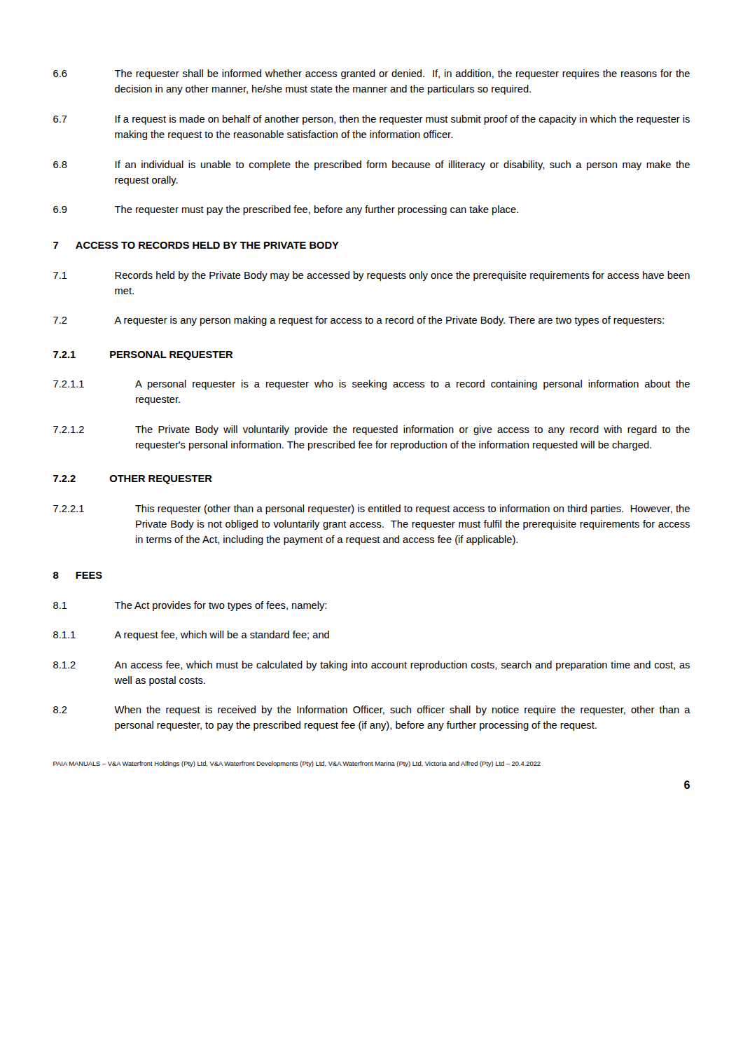6.6
The requester shall be informed whether access granted or denied. If, in addition, the requester requires the reasons for the decision in any other manner, he/she must state the manner and the particulars so required.
6.7
If a request is made on behalf of another person, then the requester must submit proof of the capacity in which the requester is making the request to the reasonable satisfaction of the information officer.
6.8
If an individual is unable to complete the prescribed form because of illiteracy or disability, such a person may make the request orally.
6.9
The requester must pay the prescribed fee, before any further processing can take place.
7 ACCESS TO RECORDS HELD BY THE PRIVATE BODY
7.1
Records held by the Private Body may be accessed by requests only once the prerequisite requirements for access have been met.
7.2
A requester is any person making a request for access to a record of the Private Body. There are two types of requesters:
7.2.1 PERSONAL REQUESTER
7.2.1.1
A personal requester is a requester who is seeking access to a record containing personal information about the requester.
7.2.1.2
The Private Body will voluntarily provide the requested information or give access to any record with regard to the requester's personal information. The prescribed fee for reproduction of the information requested will be charged.
7.2.2 OTHER REQUESTER
7.2.2.1
This requester (other than a personal requester) is entitled to request access to information on third parties. However, the Private Body is not obliged to voluntarily grant access. The requester must fulfil the prerequisite requirements for access in terms of the Act, including the payment of a request and access fee (if applicable).
8 FEES
8.1
The Act provides for two types of fees, namely:
8.1.1
A request fee, which will be a standard fee; and
8.1.2
An access fee, which must be calculated by taking into account reproduction costs, search and preparation time and cost, as well as postal costs.
8.2
When the request is received by the Information Officer, such officer shall by notice require the requester, other than a personal requester, to pay the prescribed request fee (if any), before any further processing of the request.
PAIA MANUALS – V&A Waterfront Holdings (Pty) Ltd, V&A Waterfront Developments (Pty) Ltd, V&A Waterfront Marina (Pty) Ltd, Victoria and Alfred (Pty) Ltd – 20.4.2022
6